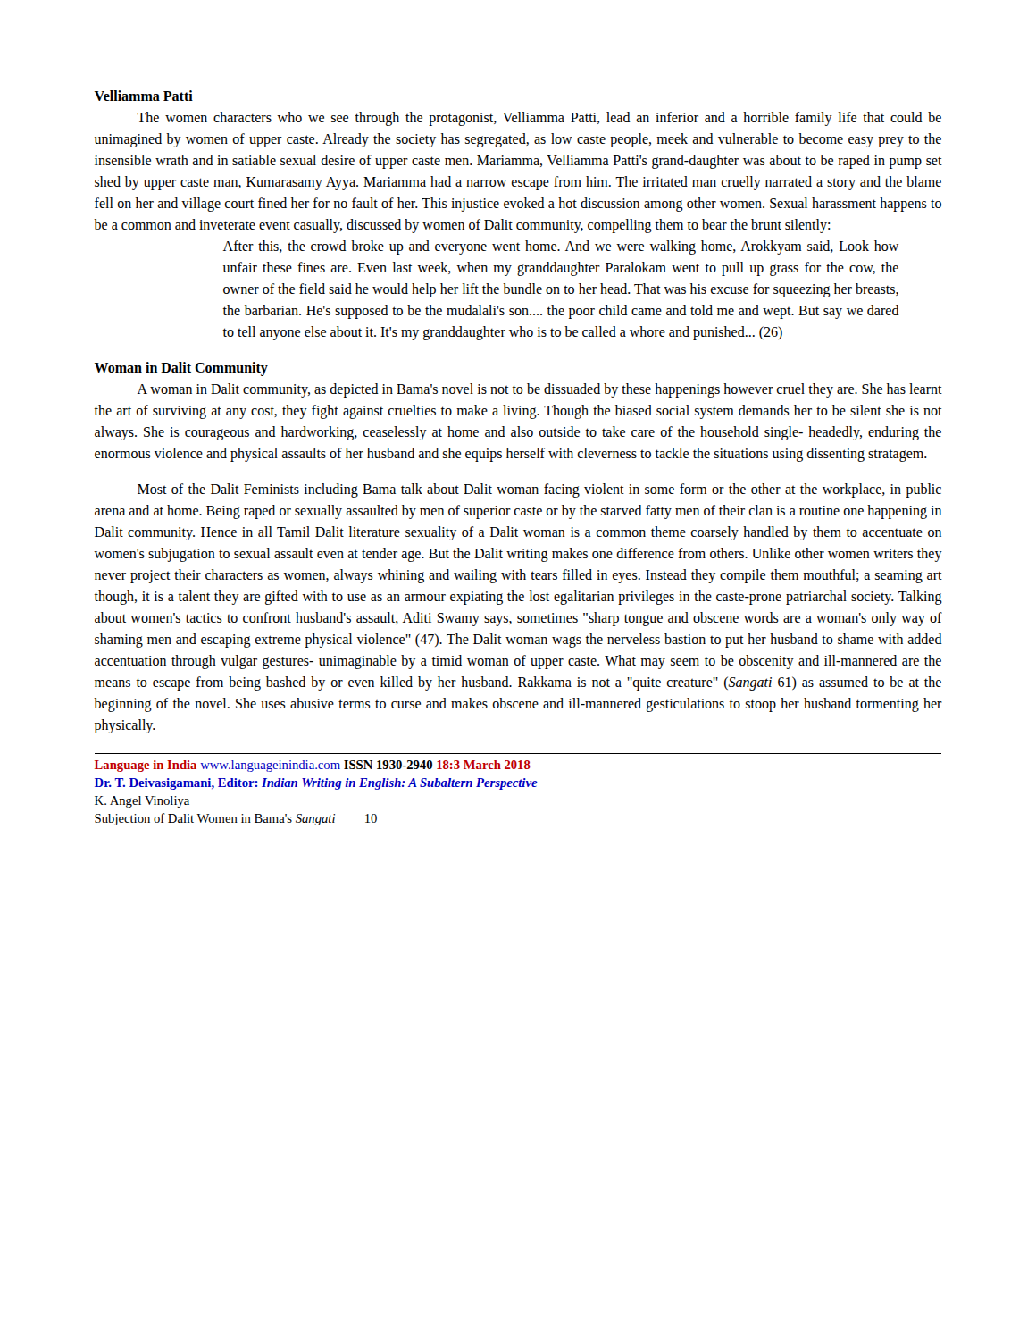Velliamma Patti
The women characters who we see through the protagonist, Velliamma Patti, lead an inferior and a horrible family life that could be unimagined by women of upper caste. Already the society has segregated, as low caste people, meek and vulnerable to become easy prey to the insensible wrath and in satiable sexual desire of upper caste men. Mariamma, Velliamma Patti's grand-daughter was about to be raped in pump set shed by upper caste man, Kumarasamy Ayya. Mariamma had a narrow escape from him. The irritated man cruelly narrated a story and the blame fell on her and village court fined her for no fault of her. This injustice evoked a hot discussion among other women. Sexual harassment happens to be a common and inveterate event casually, discussed by women of Dalit community, compelling them to bear the brunt silently:
After this, the crowd broke up and everyone went home. And we were walking home, Arokkyam said, Look how unfair these fines are. Even last week, when my granddaughter Paralokam went to pull up grass for the cow, the owner of the field said he would help her lift the bundle on to her head. That was his excuse for squeezing her breasts, the barbarian. He's supposed to be the mudalali's son.... the poor child came and told me and wept. But say we dared to tell anyone else about it. It's my granddaughter who is to be called a whore and punished... (26)
Woman in Dalit Community
A woman in Dalit community, as depicted in Bama's novel is not to be dissuaded by these happenings however cruel they are. She has learnt the art of surviving at any cost, they fight against cruelties to make a living. Though the biased social system demands her to be silent she is not always. She is courageous and hardworking, ceaselessly at home and also outside to take care of the household single- headedly, enduring the enormous violence and physical assaults of her husband and she equips herself with cleverness to tackle the situations using dissenting stratagem.
Most of the Dalit Feminists including Bama talk about Dalit woman facing violent in some form or the other at the workplace, in public arena and at home. Being raped or sexually assaulted by men of superior caste or by the starved fatty men of their clan is a routine one happening in Dalit community. Hence in all Tamil Dalit literature sexuality of a Dalit woman is a common theme coarsely handled by them to accentuate on women's subjugation to sexual assault even at tender age. But the Dalit writing makes one difference from others. Unlike other women writers they never project their characters as women, always whining and wailing with tears filled in eyes. Instead they compile them mouthful; a seaming art though, it is a talent they are gifted with to use as an armour expiating the lost egalitarian privileges in the caste-prone patriarchal society. Talking about women's tactics to confront husband's assault, Aditi Swamy says, sometimes "sharp tongue and obscene words are a woman's only way of shaming men and escaping extreme physical violence" (47). The Dalit woman wags the nerveless bastion to put her husband to shame with added accentuation through vulgar gestures- unimaginable by a timid woman of upper caste. What may seem to be obscenity and ill-mannered are the means to escape from being bashed by or even killed by her husband. Rakkama is not a "quite creature" (Sangati 61) as assumed to be at the beginning of the novel. She uses abusive terms to curse and makes obscene and ill-mannered gesticulations to stoop her husband tormenting her physically.
Language in India www.languageinindia.com ISSN 1930-2940 18:3 March 2018
Dr. T. Deivasigamani, Editor: Indian Writing in English: A Subaltern Perspective
K. Angel Vinoliya
Subjection of Dalit Women in Bama's Sangati 10